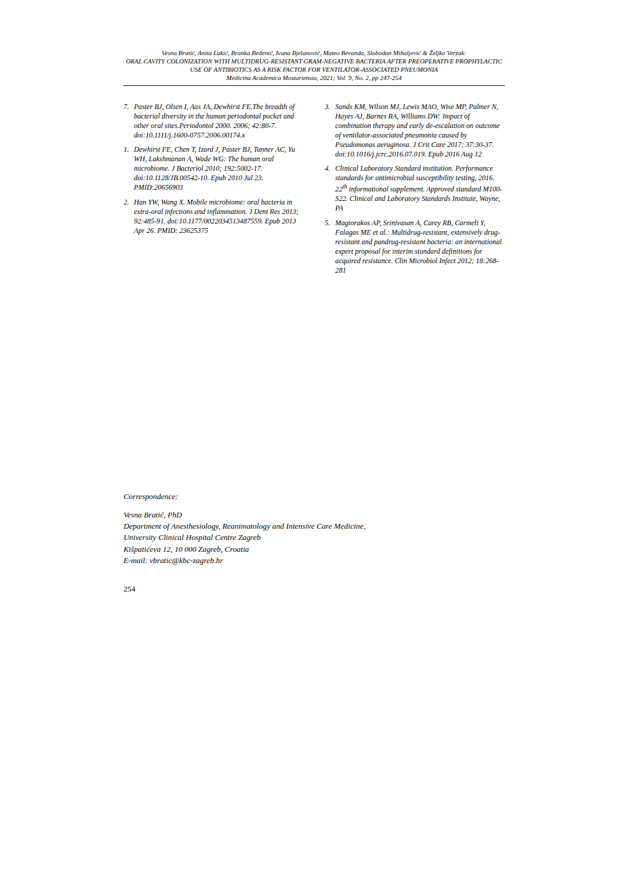Vesna Bratić, Anita Lukić, Branka Bedenić, Ivana Bjelanović, Mateo Bevanda, Slobodan Mihaljević & Željko Verzak: Oral cavity colonization with multidrug-resistant gram-negative bacteria after preoperative prophylactic use of antibiotics as a risk factor for ventilator-associated pneumonia Medicina Academica Mostariensia, 2021; Vol. 9, No. 2, pp 247-254
Paster BJ, Olsen I, Aas JA, Dewhirst FE.The breadth of bacterial diversity in the human periodontal pocket and other oral sites.Periodontol 2000. 2006; 42:80-7. doi:10.1111/j.1600-0757.2006.00174.x
Dewhirst FE, Chen T, Izard J, Paster BJ, Tanner AC, Yu WH, Lakshmanan A, Wade WG: The human oral microbiome. J Bacteriol 2010; 192:5002-17. doi:10.1128/JB.00542-10. Epub 2010 Jul 23. PMID:20656903
Han YW, Wang X. Mobile microbiome: oral bacteria in extra-oral infections and inflammation. J Dent Res 2013; 92:485-91. doi:10.1177/0022034513487559. Epub 2013 Apr 26. PMID: 23625375
Sands KM, Wilson MJ, Lewis MAO, Wise MP, Palmer N, Hayes AJ, Barnes RA, Williams DW: Impact of combination therapy and early de-escalation on outcome of ventilator-associated pneumonia caused by Pseudomonas aeruginosa. J Crit Care 2017; 37:30-37. doi:10.1016/j.jcrc.2016.07.019. Epub 2016 Aug 12
Clinical Laboratory Standard institution. Performance standards for antimicrobial susceptibility testing, 2016. 22th informational supplement. Approved standard M100-S22. Clinical and Laboratory Standards Institute, Wayne, PA
Magiorakos AP, Srinivasan A, Carey RB, Carmeli Y, Falagas ME et al.: Multidrug-resistant, extensively drug-resistant and pandrug-resistant bacteria: an international expert proposal for interim standard definitions for acquired resistance. Clin Microbiol Infect 2012; 18:268-281
Correspondence:
Vesna Bratić, PhD
Department of Anesthesiology, Reanimatology and Intensive Care Medicine,
University Clinical Hospital Centre Zagreb
Kišpatićeva 12, 10 000 Zagreb, Croatia
E-mail: vbratic@kbc-zagreb.hr
254